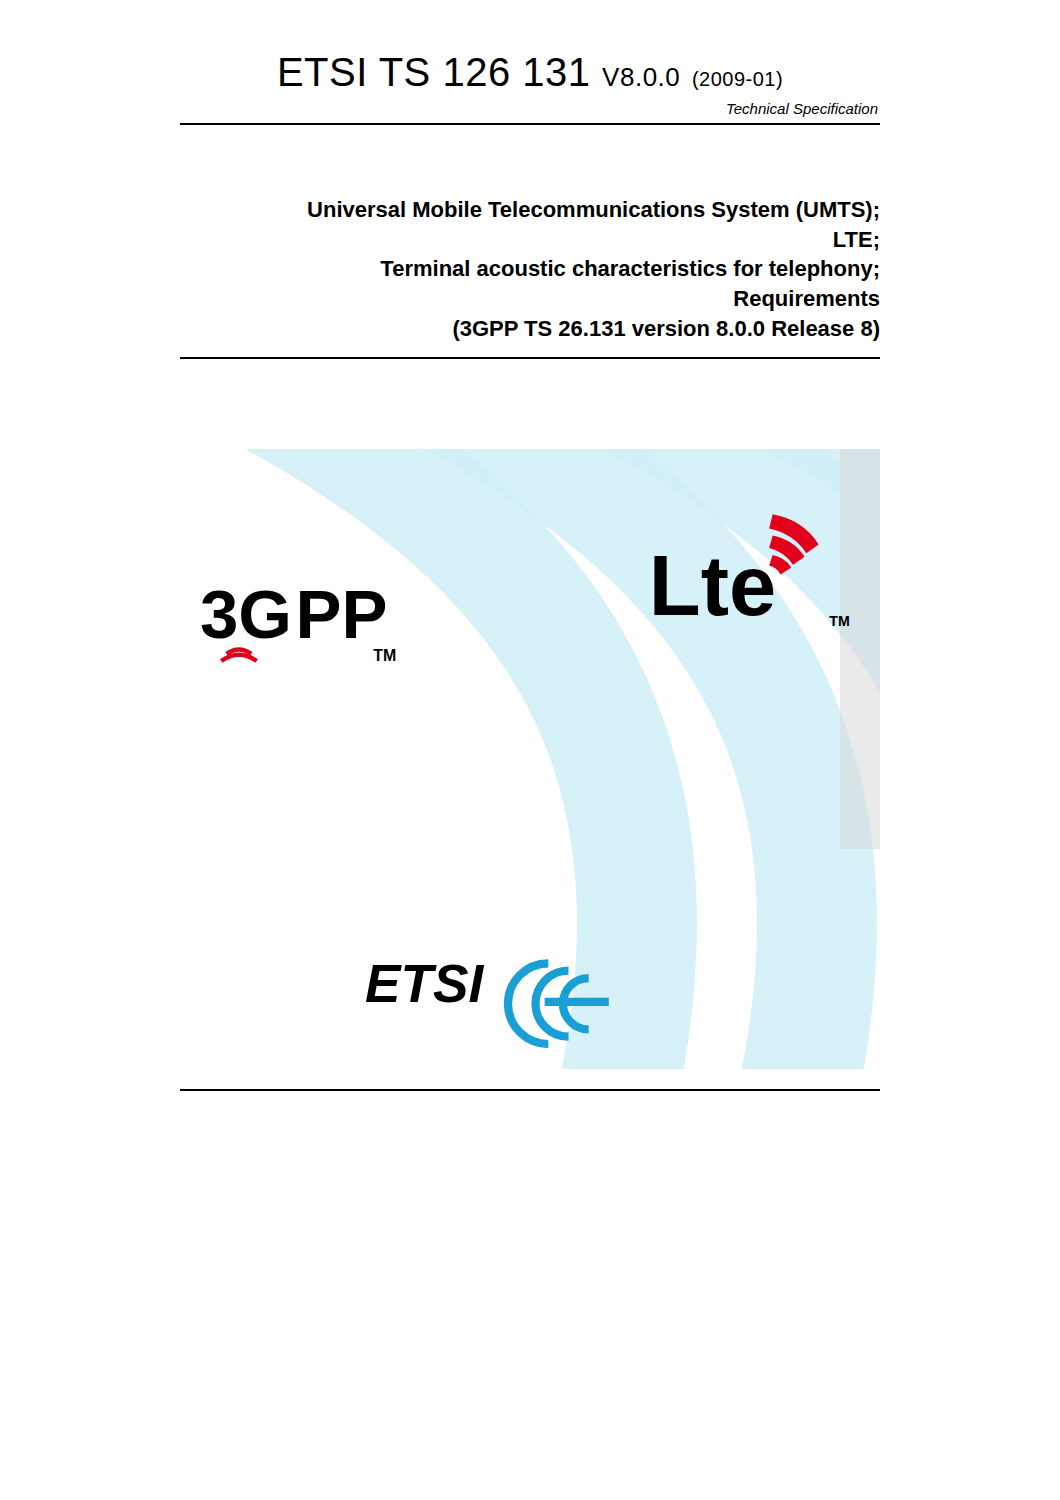ETSI TS 126 131 V8.0.0 (2009-01)
Technical Specification
Universal Mobile Telecommunications System (UMTS);
LTE;
Terminal acoustic characteristics for telephony;
Requirements
(3GPP TS 26.131 version 8.0.0 Release 8)
3G PP TM
Lte TM
ETSI